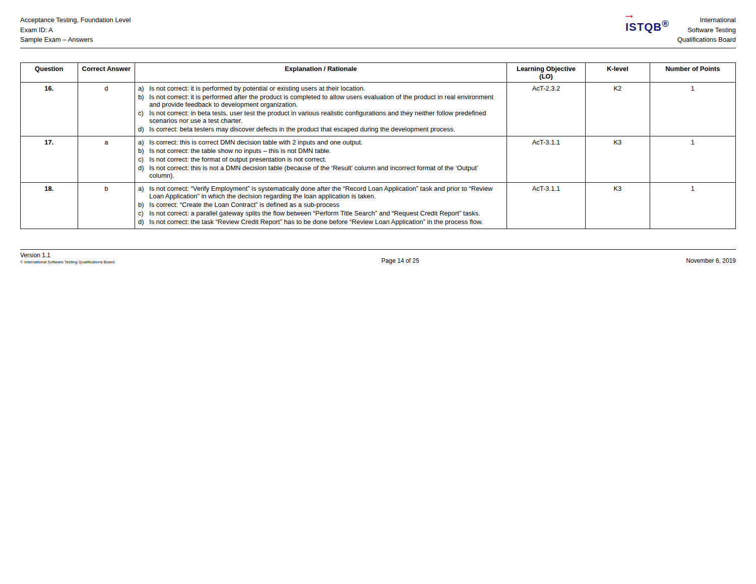Acceptance Testing, Foundation Level
Exam ID: A
Sample Exam – Answers
⟶ISTQB®
International
Software Testing
Qualifications Board
| Question | Correct Answer | Explanation / Rationale | Learning Objective (LO) | K-level | Number of Points |
| --- | --- | --- | --- | --- | --- |
| 16. | d | a) Is not correct: it is performed by potential or existing users at their location. b) Is not correct: it is performed after the product is completed to allow users evaluation of the product in real environment and provide feedback to development organization. c) Is not correct: in beta tests, user test the product in various realistic configurations and they neither follow predefined scenarios nor use a test charter. d) Is correct: beta testers may discover defects in the product that escaped during the development process. | AcT-2.3.2 | K2 | 1 |
| 17. | a | a) Is correct: this is correct DMN decision table with 2 inputs and one output. b) Is not correct: the table show no inputs – this is not DMN table. c) Is not correct: the format of output presentation is not correct. d) Is not correct: this is not a DMN decision table (because of the ‘Result’ column and incorrect format of the ‘Output’ column). | AcT-3.1.1 | K3 | 1 |
| 18. | b | a) Is not correct: “Verify Employment” is systematically done after the “Record Loan Application” task and prior to “Review Loan Application” in which the decision regarding the loan application is taken. b) Is correct: “Create the Loan Contract” is defined as a sub-process c) Is not correct: a parallel gateway splits the flow between “Perform Title Search” and “Request Credit Report” tasks. d) Is not correct: the task “Review Credit Report” has to be done before “Review Loan Application” in the process flow. | AcT-3.1.1 | K3 | 1 |
Version 1.1 © International Software Testing Qualifications Board
Page 14 of 25
November 6, 2019